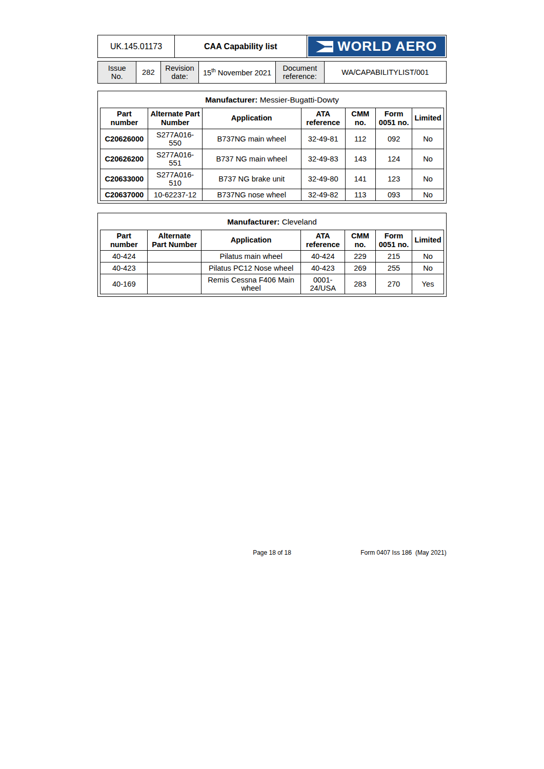| UK.145.01173 | CAA Capability list | WORLD AERO |
| Issue No. | 282 | Revision date: | 15 th November 2021 | Document reference: | WA/CAPABILITYLIST/001 |
Manufacturer: Messier-Bugatti-Dowty
| Part number | Alternate Part Number | Application | ATA reference | CMM no. | Form 0051 no. | Limited |
| --- | --- | --- | --- | --- | --- | --- |
| C20626000 | S277A016-550 | B737NG main wheel | 32-49-81 | 112 | 092 | No |
| C20626200 | S277A016-551 | B737 NG main wheel | 32-49-83 | 143 | 124 | No |
| C20633000 | S277A016-510 | B737 NG brake unit | 32-49-80 | 141 | 123 | No |
| C20637000 | 10-62237-12 | B737NG nose wheel | 32-49-82 | 113 | 093 | No |
Manufacturer: Cleveland
| Part number | Alternate Part Number | Application | ATA reference | CMM no. | Form 0051 no. | Limited |
| --- | --- | --- | --- | --- | --- | --- |
| 40-424 | | Pilatus main wheel | 40-424 | 229 | 215 | No |
| 40-423 | | Pilatus PC12 Nose wheel | 40-423 | 269 | 255 | No |
| 40-169 | | Remis Cessna F406 Main wheel | 0001-24/USA | 283 | 270 | Yes |
Page 18 of 18
Form 0407 Iss 186 (May 2021)